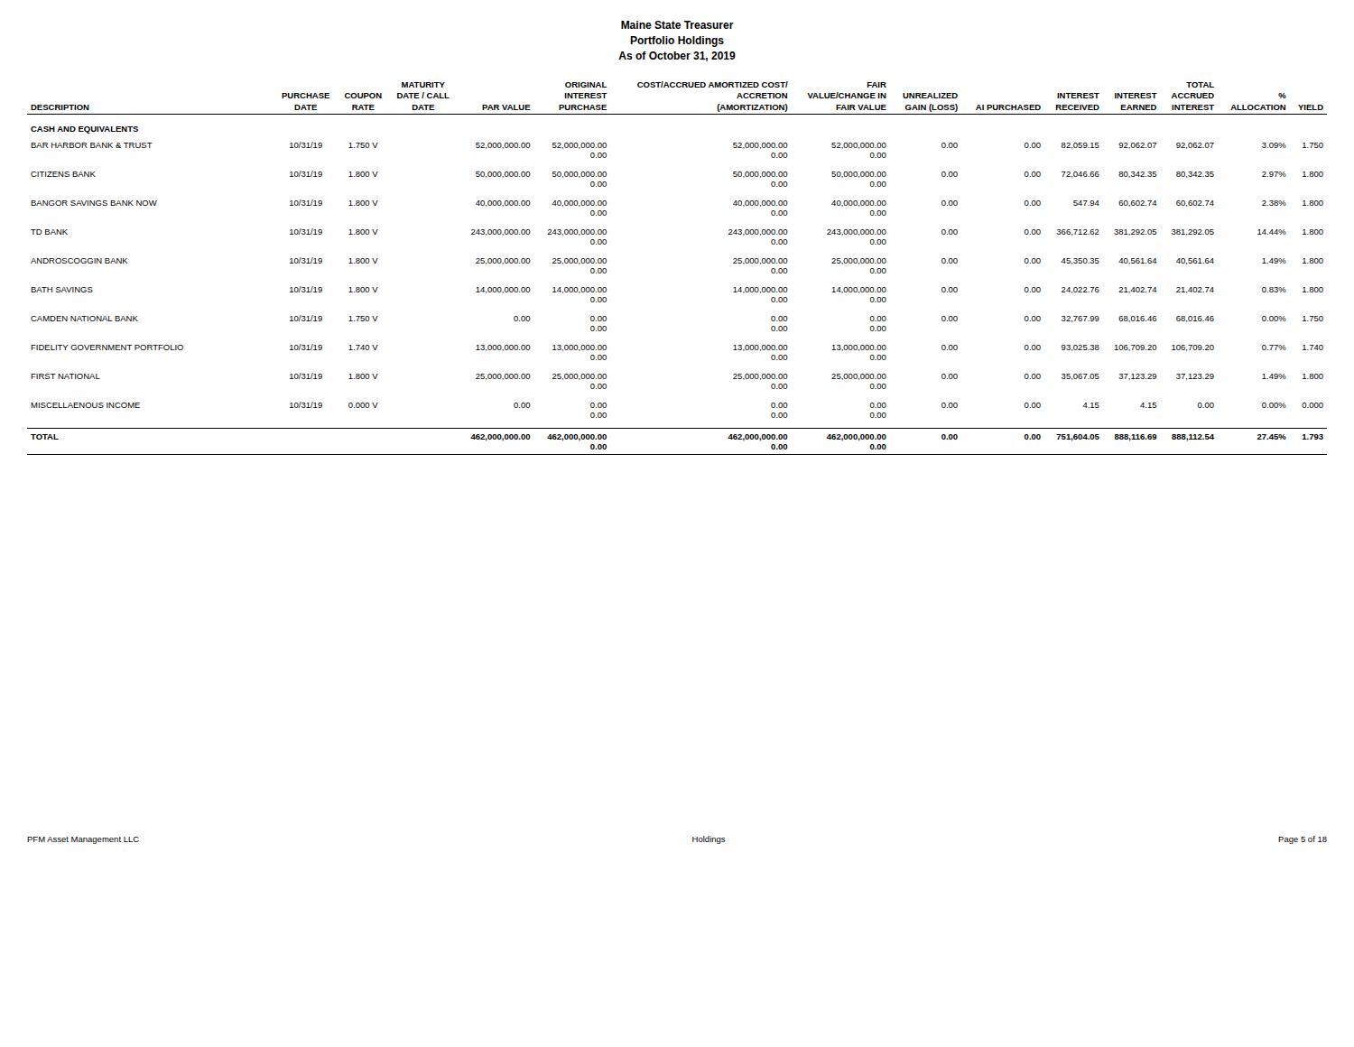Maine State Treasurer
Portfolio Holdings
As of October 31, 2019
| | | | MATURITY | | ORIGINAL | COST/ACCRUED AMORTIZED COST/ | FAIR | | | | | TOTAL | | |
| --- | --- | --- | --- | --- | --- | --- | --- | --- | --- | --- | --- | --- | --- | --- |
| | PURCHASE | COUPON | DATE / CALL | | INTEREST | ACCRETION | VALUE/CHANGE IN | UNREALIZED | | INTEREST | INTEREST | ACCRUED | % | |
| DESCRIPTION | DATE | RATE | DATE | PAR VALUE | PURCHASE | (AMORTIZATION) | FAIR VALUE | GAIN (LOSS) | AI PURCHASED | RECEIVED | EARNED | INTEREST | ALLOCATION | YIELD |
| CASH AND EQUIVALENTS |
| BAR HARBOR BANK & TRUST | 10/31/19 | 1.750 V | | 52,000,000.00 | 52,000,000.00 0.00 | 52,000,000.00 0.00 | 52,000,000.00 0.00 | 0.00 | 0.00 | 82,059.15 | 92,062.07 | 92,062.07 | 3.09% | 1.750 |
| CITIZENS BANK | 10/31/19 | 1.800 V | | 50,000,000.00 | 50,000,000.00 0.00 | 50,000,000.00 0.00 | 50,000,000.00 0.00 | 0.00 | 0.00 | 72,046.66 | 80,342.35 | 80,342.35 | 2.97% | 1.800 |
| BANGOR SAVINGS BANK NOW | 10/31/19 | 1.800 V | | 40,000,000.00 | 40,000,000.00 0.00 | 40,000,000.00 0.00 | 40,000,000.00 0.00 | 0.00 | 0.00 | 547.94 | 60,602.74 | 60,602.74 | 2.38% | 1.800 |
| TD BANK | 10/31/19 | 1.800 V | | 243,000,000.00 | 243,000,000.00 0.00 | 243,000,000.00 0.00 | 243,000,000.00 0.00 | 0.00 | 0.00 | 366,712.62 | 381,292.05 | 381,292.05 | 14.44% | 1.800 |
| ANDROSCOGGIN BANK | 10/31/19 | 1.800 V | | 25,000,000.00 | 25,000,000.00 0.00 | 25,000,000.00 0.00 | 25,000,000.00 0.00 | 0.00 | 0.00 | 45,350.35 | 40,561.64 | 40,561.64 | 1.49% | 1.800 |
| BATH SAVINGS | 10/31/19 | 1.800 V | | 14,000,000.00 | 14,000,000.00 0.00 | 14,000,000.00 0.00 | 14,000,000.00 0.00 | 0.00 | 0.00 | 24,022.76 | 21,402.74 | 21,402.74 | 0.83% | 1.800 |
| CAMDEN NATIONAL BANK | 10/31/19 | 1.750 V | | 0.00 | 0.00 0.00 | 0.00 0.00 | 0.00 0.00 | 0.00 | 0.00 | 32,767.99 | 68,016.46 | 68,016.46 | 0.00% | 1.750 |
| FIDELITY GOVERNMENT PORTFOLIO | 10/31/19 | 1.740 V | | 13,000,000.00 | 13,000,000.00 0.00 | 13,000,000.00 0.00 | 13,000,000.00 0.00 | 0.00 | 0.00 | 93,025.38 | 106,709.20 | 106,709.20 | 0.77% | 1.740 |
| FIRST NATIONAL | 10/31/19 | 1.800 V | | 25,000,000.00 | 25,000,000.00 0.00 | 25,000,000.00 0.00 | 25,000,000.00 0.00 | 0.00 | 0.00 | 35,067.05 | 37,123.29 | 37,123.29 | 1.49% | 1.800 |
| MISCELLAENOUS INCOME | 10/31/19 | 0.000 V | | 0.00 | 0.00 0.00 | 0.00 0.00 | 0.00 0.00 | 0.00 | 0.00 | 4.15 | 4.15 | 0.00 | 0.00% | 0.000 |
| TOTAL | | | | 462,000,000.00 | 462,000,000.00 0.00 | 462,000,000.00 0.00 | 462,000,000.00 0.00 | 0.00 | 0.00 | 751,604.05 | 888,116.69 | 888,112.54 | 27.45% | 1.793 |
PFM Asset Management LLC
Holdings
Page 5 of 18